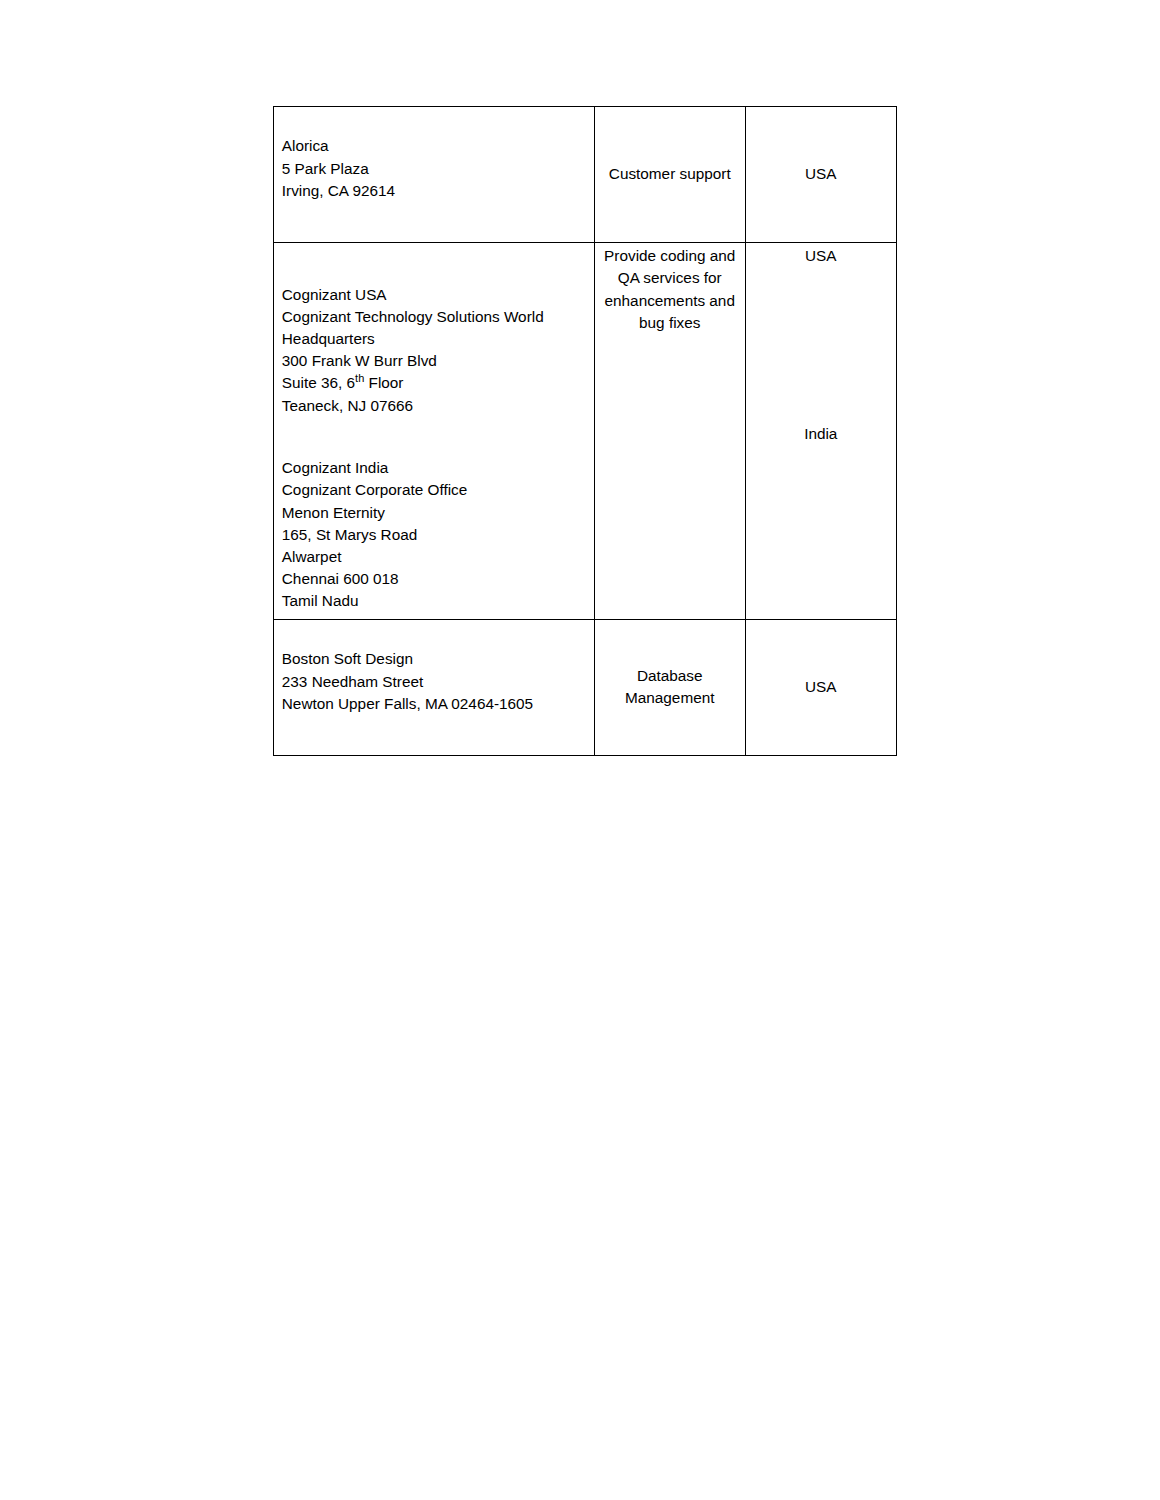| Alorica 5 Park Plaza Irving, CA 92614 | Customer support | USA |
| Cognizant USA Cognizant Technology Solutions World Headquarters 300 Frank W Burr Blvd Suite 36, 6 th Floor Teaneck, NJ 07666 Cognizant India Cognizant Corporate Office Menon Eternity 165, St Marys Road Alwarpet Chennai 600 018 Tamil Nadu | Provide coding and QA services for enhancements and bug fixes | USA India |
| Boston Soft Design 233 Needham Street Newton Upper Falls, MA 02464-1605 | Database Management | USA |